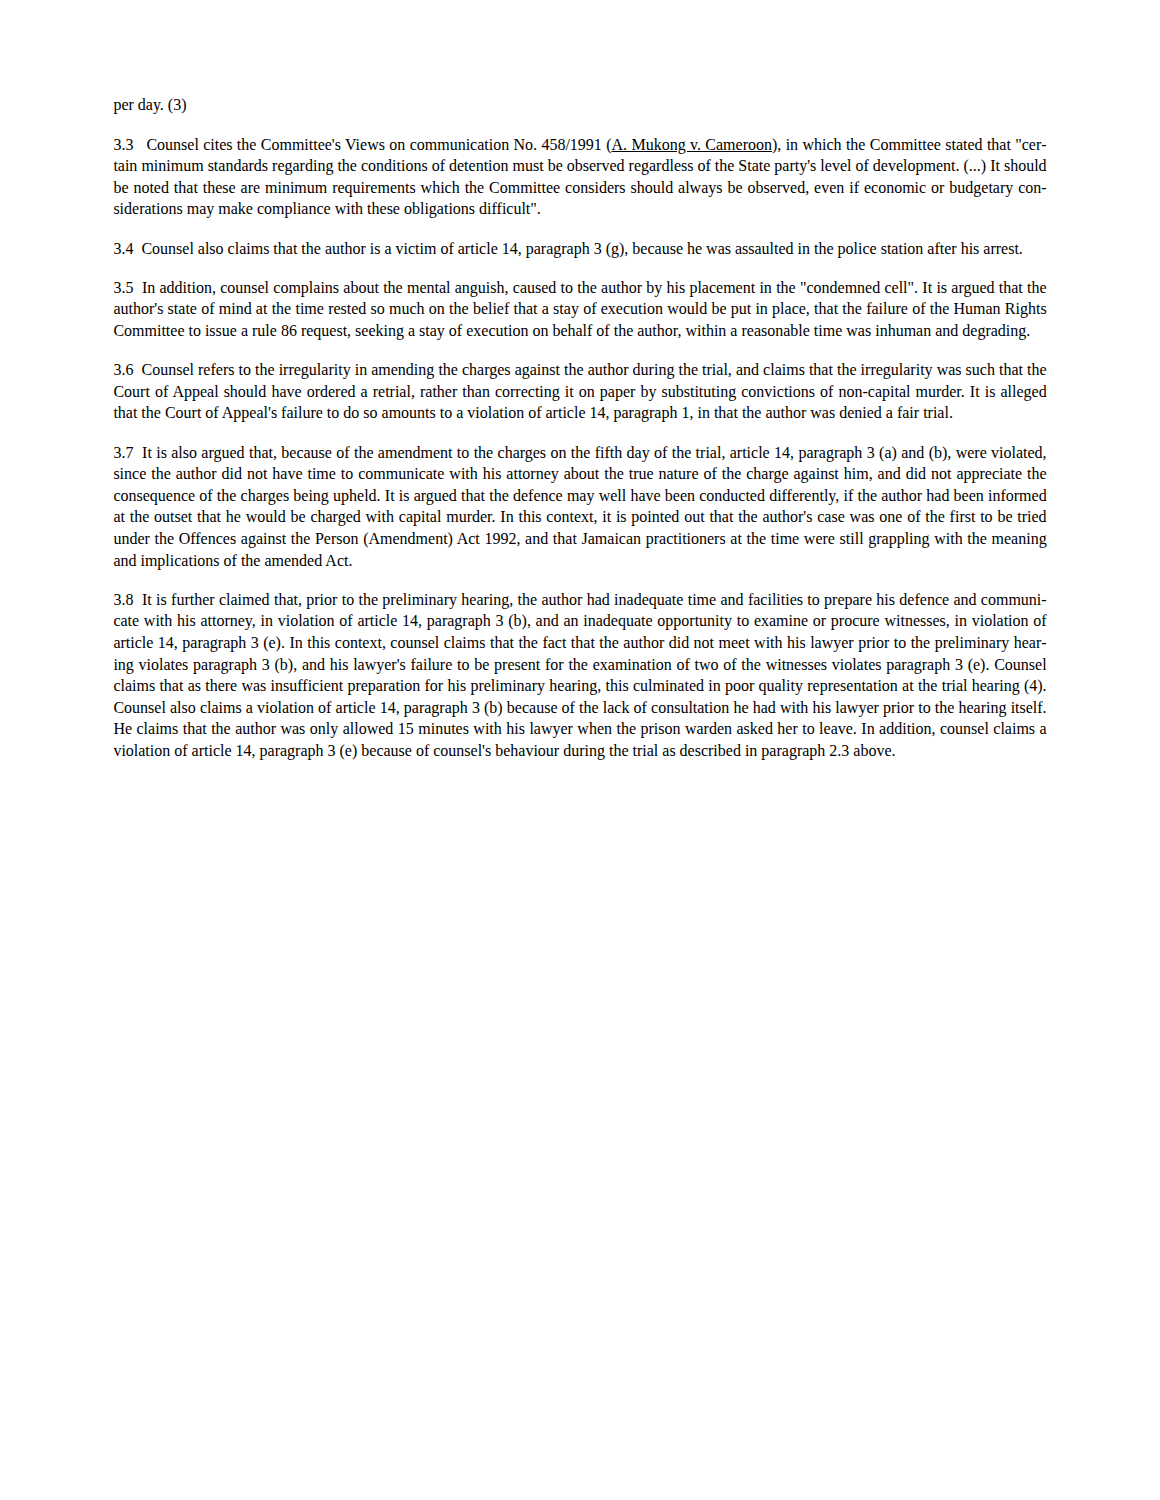per day. (3)
3.3 Counsel cites the Committee's Views on communication No. 458/1991 (A. Mukong v. Cameroon), in which the Committee stated that "certain minimum standards regarding the conditions of detention must be observed regardless of the State party's level of development. (...) It should be noted that these are minimum requirements which the Committee considers should always be observed, even if economic or budgetary considerations may make compliance with these obligations difficult".
3.4 Counsel also claims that the author is a victim of article 14, paragraph 3 (g), because he was assaulted in the police station after his arrest.
3.5 In addition, counsel complains about the mental anguish, caused to the author by his placement in the "condemned cell". It is argued that the author's state of mind at the time rested so much on the belief that a stay of execution would be put in place, that the failure of the Human Rights Committee to issue a rule 86 request, seeking a stay of execution on behalf of the author, within a reasonable time was inhuman and degrading.
3.6 Counsel refers to the irregularity in amending the charges against the author during the trial, and claims that the irregularity was such that the Court of Appeal should have ordered a retrial, rather than correcting it on paper by substituting convictions of non-capital murder. It is alleged that the Court of Appeal's failure to do so amounts to a violation of article 14, paragraph 1, in that the author was denied a fair trial.
3.7 It is also argued that, because of the amendment to the charges on the fifth day of the trial, article 14, paragraph 3 (a) and (b), were violated, since the author did not have time to communicate with his attorney about the true nature of the charge against him, and did not appreciate the consequence of the charges being upheld. It is argued that the defence may well have been conducted differently, if the author had been informed at the outset that he would be charged with capital murder. In this context, it is pointed out that the author's case was one of the first to be tried under the Offences against the Person (Amendment) Act 1992, and that Jamaican practitioners at the time were still grappling with the meaning and implications of the amended Act.
3.8 It is further claimed that, prior to the preliminary hearing, the author had inadequate time and facilities to prepare his defence and communicate with his attorney, in violation of article 14, paragraph 3 (b), and an inadequate opportunity to examine or procure witnesses, in violation of article 14, paragraph 3 (e). In this context, counsel claims that the fact that the author did not meet with his lawyer prior to the preliminary hearing violates paragraph 3 (b), and his lawyer's failure to be present for the examination of two of the witnesses violates paragraph 3 (e). Counsel claims that as there was insufficient preparation for his preliminary hearing, this culminated in poor quality representation at the trial hearing (4). Counsel also claims a violation of article 14, paragraph 3 (b) because of the lack of consultation he had with his lawyer prior to the hearing itself. He claims that the author was only allowed 15 minutes with his lawyer when the prison warden asked her to leave. In addition, counsel claims a violation of article 14, paragraph 3 (e) because of counsel's behaviour during the trial as described in paragraph 2.3 above.